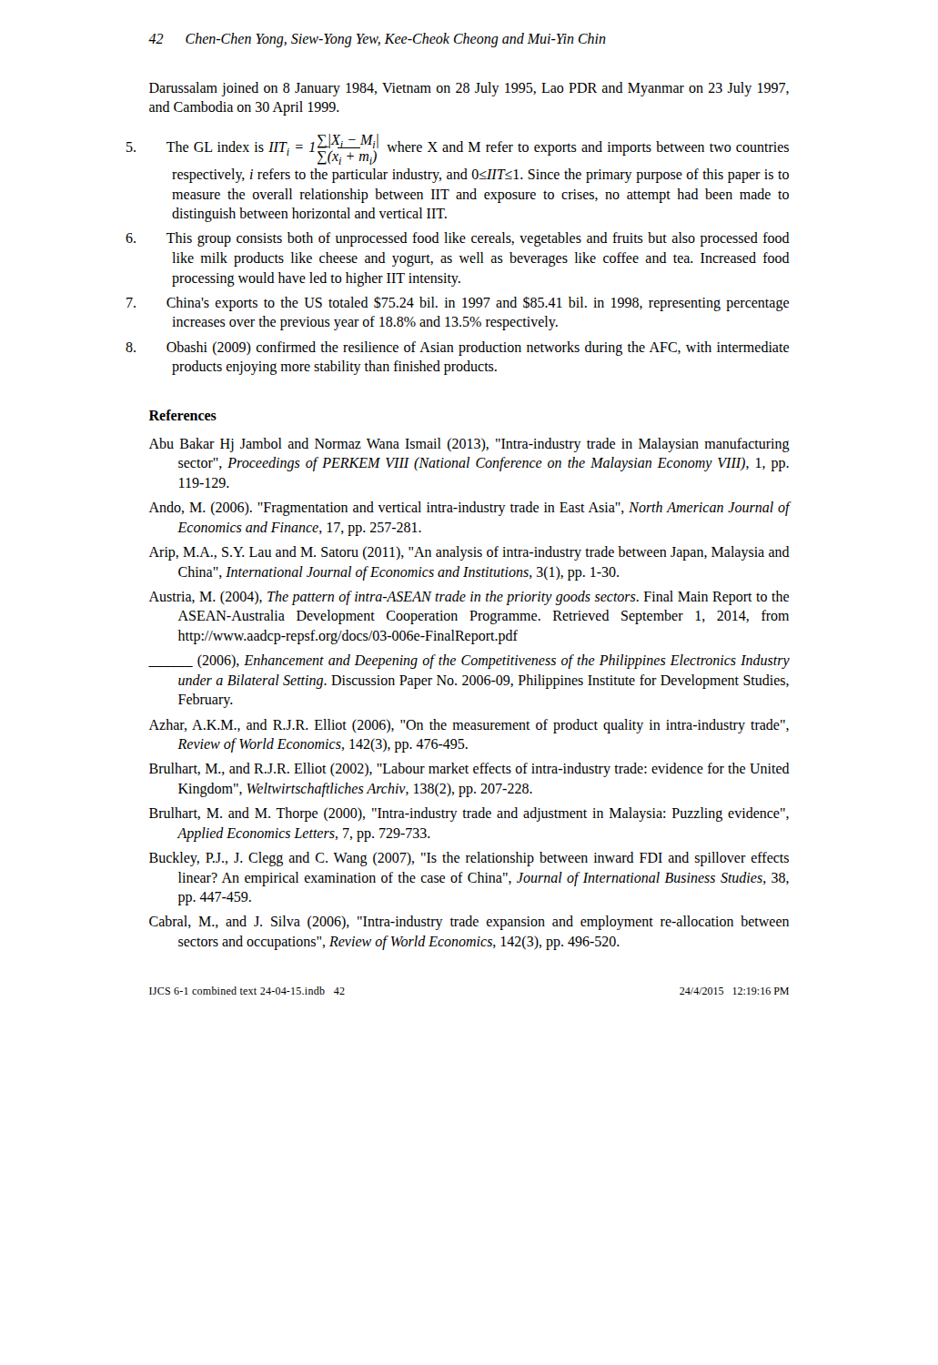42 Chen-Chen Yong, Siew-Yong Yew, Kee-Cheok Cheong and Mui-Yin Chin
Darussalam joined on 8 January 1984, Vietnam on 28 July 1995, Lao PDR and Myanmar on 23 July 1997, and Cambodia on 30 April 1999.
5. The GL index is IITi = 1 − ∑|Xi − Mi|∑(xi + mi) where X and M refer to exports and imports between two countries respectively, i refers to the particular industry, and 0≤IIT≤1. Since the primary purpose of this paper is to measure the overall relationship between IIT and exposure to crises, no attempt had been made to distinguish between horizontal and vertical IIT.
6. This group consists both of unprocessed food like cereals, vegetables and fruits but also processed food like milk products like cheese and yogurt, as well as beverages like coffee and tea. Increased food processing would have led to higher IIT intensity.
7. China's exports to the US totaled $75.24 bil. in 1997 and $85.41 bil. in 1998, representing percentage increases over the previous year of 18.8% and 13.5% respectively.
8. Obashi (2009) confirmed the resilience of Asian production networks during the AFC, with intermediate products enjoying more stability than finished products.
References
Abu Bakar Hj Jambol and Normaz Wana Ismail (2013), "Intra-industry trade in Malaysian manufacturing sector", Proceedings of PERKEM VIII (National Conference on the Malaysian Economy VIII), 1, pp. 119-129.
Ando, M. (2006). "Fragmentation and vertical intra-industry trade in East Asia", North American Journal of Economics and Finance, 17, pp. 257-281.
Arip, M.A., S.Y. Lau and M. Satoru (2011), "An analysis of intra-industry trade between Japan, Malaysia and China", International Journal of Economics and Institutions, 3(1), pp. 1-30.
Austria, M. (2004), The pattern of intra-ASEAN trade in the priority goods sectors. Final Main Report to the ASEAN-Australia Development Cooperation Programme. Retrieved September 1, 2014, from http://www.aadcp-repsf.org/docs/03-006e-FinalReport.pdf
______ (2006), Enhancement and Deepening of the Competitiveness of the Philippines Electronics Industry under a Bilateral Setting. Discussion Paper No. 2006-09, Philippines Institute for Development Studies, February.
Azhar, A.K.M., and R.J.R. Elliot (2006), "On the measurement of product quality in intra-industry trade", Review of World Economics, 142(3), pp. 476-495.
Brulhart, M., and R.J.R. Elliot (2002), "Labour market effects of intra-industry trade: evidence for the United Kingdom", Weltwirtschaftliches Archiv, 138(2), pp. 207-228.
Brulhart, M. and M. Thorpe (2000), "Intra-industry trade and adjustment in Malaysia: Puzzling evidence", Applied Economics Letters, 7, pp. 729-733.
Buckley, P.J., J. Clegg and C. Wang (2007), "Is the relationship between inward FDI and spillover effects linear? An empirical examination of the case of China", Journal of International Business Studies, 38, pp. 447-459.
Cabral, M., and J. Silva (2006), "Intra-industry trade expansion and employment re-allocation between sectors and occupations", Review of World Economics, 142(3), pp. 496-520.
IJCS 6-1 combined text 24-04-15.indb 42 24/4/2015 12:19:16 PM